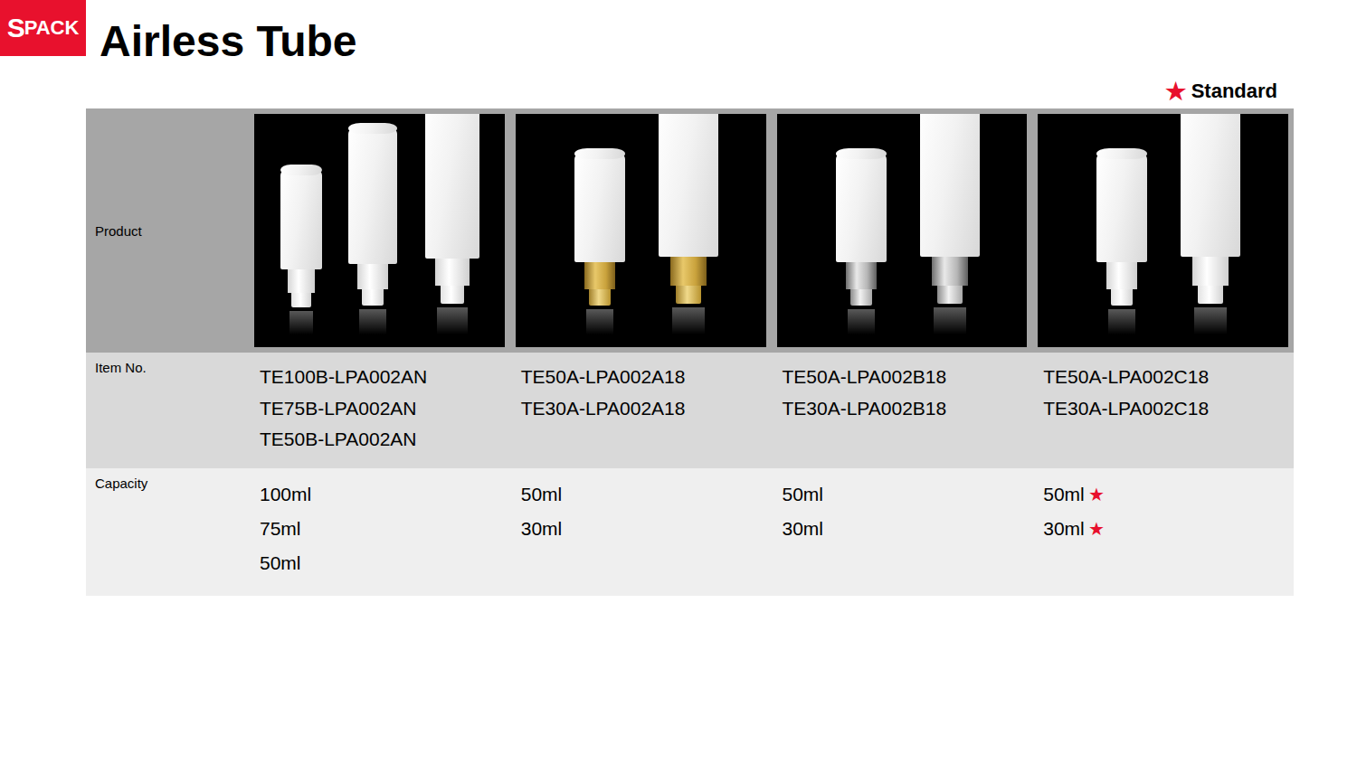SPACK
Airless Tube
★Standard
| Product | | | | |
| Item No. | TE100B-LPA002AN TE75B-LPA002AN TE50B-LPA002AN | TE50A-LPA002A18 TE30A-LPA002A18 | TE50A-LPA002B18 TE30A-LPA002B18 | TE50A-LPA002C18 TE30A-LPA002C18 |
| Capacity | 100ml 75ml 50ml | 50ml 30ml | 50ml 30ml | 50ml ★ 30ml ★ |